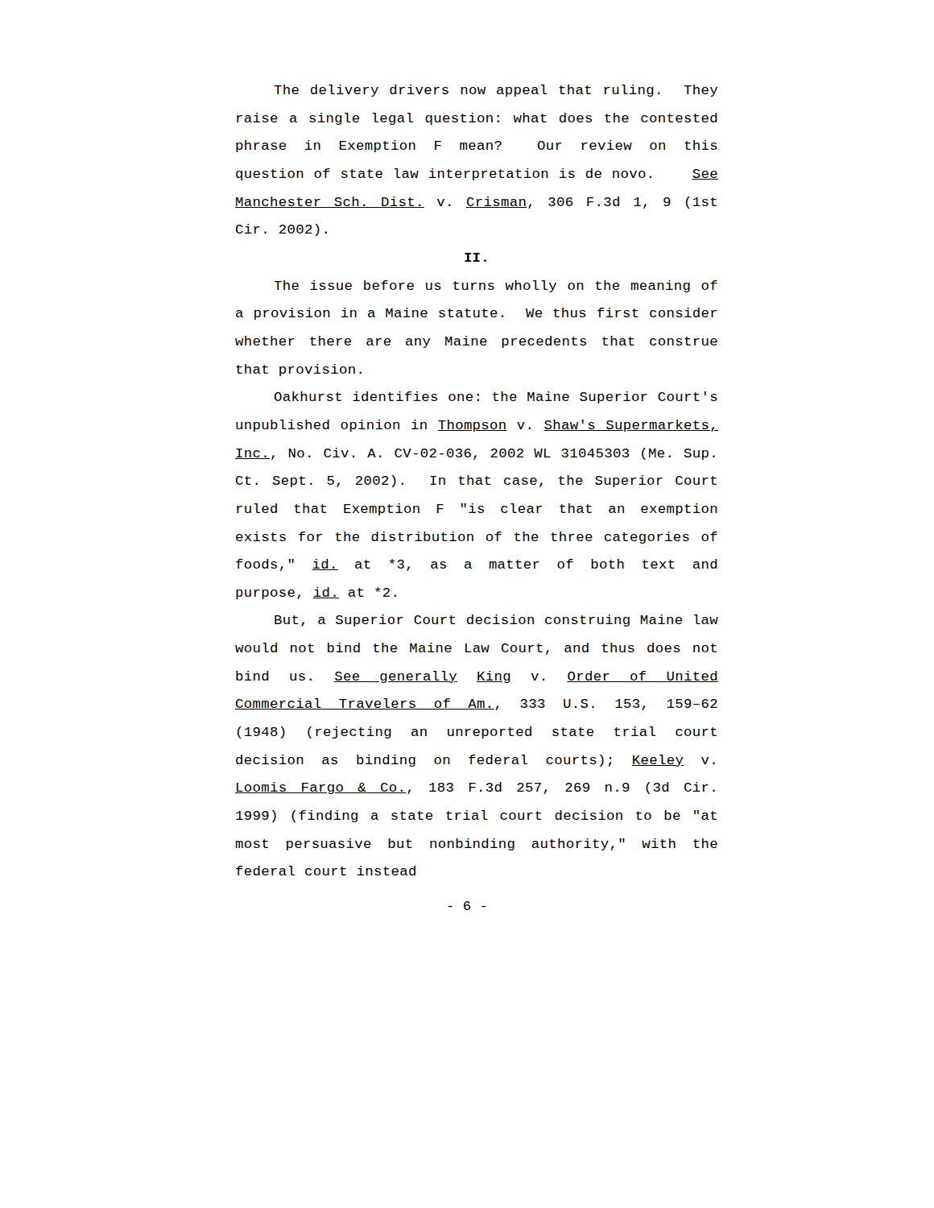The delivery drivers now appeal that ruling. They raise a single legal question: what does the contested phrase in Exemption F mean? Our review on this question of state law interpretation is de novo. See Manchester Sch. Dist. v. Crisman, 306 F.3d 1, 9 (1st Cir. 2002).
II.
The issue before us turns wholly on the meaning of a provision in a Maine statute. We thus first consider whether there are any Maine precedents that construe that provision.
Oakhurst identifies one: the Maine Superior Court's unpublished opinion in Thompson v. Shaw's Supermarkets, Inc., No. Civ. A. CV-02-036, 2002 WL 31045303 (Me. Sup. Ct. Sept. 5, 2002). In that case, the Superior Court ruled that Exemption F "is clear that an exemption exists for the distribution of the three categories of foods," id. at *3, as a matter of both text and purpose, id. at *2.
But, a Superior Court decision construing Maine law would not bind the Maine Law Court, and thus does not bind us. See generally King v. Order of United Commercial Travelers of Am., 333 U.S. 153, 159–62 (1948) (rejecting an unreported state trial court decision as binding on federal courts); Keeley v. Loomis Fargo & Co., 183 F.3d 257, 269 n.9 (3d Cir. 1999) (finding a state trial court decision to be "at most persuasive but nonbinding authority," with the federal court instead
- 6 -